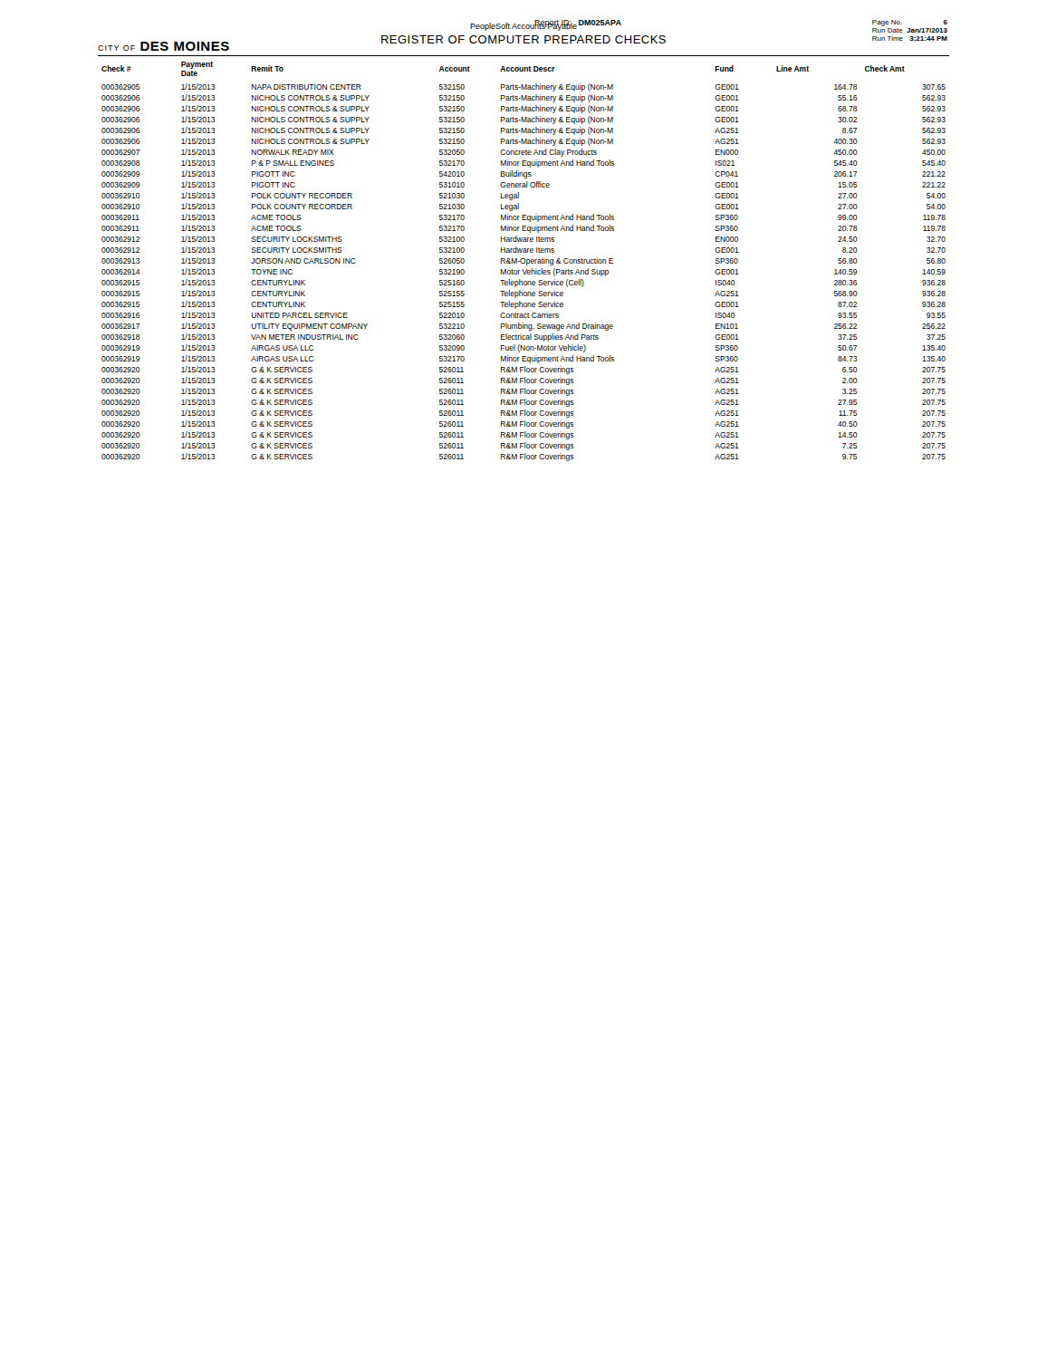Report ID: DM025APA
CITY OF DES MOINES
PeopleSoft Accounts Payable
REGISTER OF COMPUTER PREPARED CHECKS
| Page No. | 6 |
| Run Date | Jan/17/2013 |
| Run Time | 3:21:44 PM |
| Check # | Payment Date | Remit To | Account | Account Descr | Fund | Line Amt | Check Amt |
| --- | --- | --- | --- | --- | --- | --- | --- |
| 000362905 | 1/15/2013 | NAPA DISTRIBUTION CENTER | 532150 | Parts-Machinery & Equip (Non-M | GE001 | 164.78 | 307.65 |
| 000362906 | 1/15/2013 | NICHOLS CONTROLS & SUPPLY | 532150 | Parts-Machinery & Equip (Non-M | GE001 | 55.16 | 562.93 |
| 000362906 | 1/15/2013 | NICHOLS CONTROLS & SUPPLY | 532150 | Parts-Machinery & Equip (Non-M | GE001 | 68.78 | 562.93 |
| 000362906 | 1/15/2013 | NICHOLS CONTROLS & SUPPLY | 532150 | Parts-Machinery & Equip (Non-M | GE001 | 30.02 | 562.93 |
| 000362906 | 1/15/2013 | NICHOLS CONTROLS & SUPPLY | 532150 | Parts-Machinery & Equip (Non-M | AG251 | 8.67 | 562.93 |
| 000362906 | 1/15/2013 | NICHOLS CONTROLS & SUPPLY | 532150 | Parts-Machinery & Equip (Non-M | AG251 | 400.30 | 562.93 |
| 000362907 | 1/15/2013 | NORWALK READY MIX | 532050 | Concrete And Clay Products | EN000 | 450.00 | 450.00 |
| 000362908 | 1/15/2013 | P & P SMALL ENGINES | 532170 | Minor Equipment And Hand Tools | IS021 | 545.40 | 545.40 |
| 000362909 | 1/15/2013 | PIGOTT INC | 542010 | Buildings | CP041 | 206.17 | 221.22 |
| 000362909 | 1/15/2013 | PIGOTT INC | 531010 | General Office | GE001 | 15.05 | 221.22 |
| 000362910 | 1/15/2013 | POLK COUNTY RECORDER | 521030 | Legal | GE001 | 27.00 | 54.00 |
| 000362910 | 1/15/2013 | POLK COUNTY RECORDER | 521030 | Legal | GE001 | 27.00 | 54.00 |
| 000362911 | 1/15/2013 | ACME TOOLS | 532170 | Minor Equipment And Hand Tools | SP360 | 99.00 | 119.78 |
| 000362911 | 1/15/2013 | ACME TOOLS | 532170 | Minor Equipment And Hand Tools | SP360 | 20.78 | 119.78 |
| 000362912 | 1/15/2013 | SECURITY LOCKSMITHS | 532100 | Hardware Items | EN000 | 24.50 | 32.70 |
| 000362912 | 1/15/2013 | SECURITY LOCKSMITHS | 532100 | Hardware Items | GE001 | 8.20 | 32.70 |
| 000362913 | 1/15/2013 | JORSON AND CARLSON INC | 526050 | R&M-Operating & Construction E | SP360 | 56.80 | 56.80 |
| 000362914 | 1/15/2013 | TOYNE INC | 532190 | Motor Vehicles (Parts And Supp | GE001 | 140.59 | 140.59 |
| 000362915 | 1/15/2013 | CENTURYLINK | 525160 | Telephone Service (Cell) | IS040 | 280.36 | 936.28 |
| 000362915 | 1/15/2013 | CENTURYLINK | 525155 | Telephone Service | AG251 | 568.90 | 936.28 |
| 000362915 | 1/15/2013 | CENTURYLINK | 525155 | Telephone Service | GE001 | 87.02 | 936.28 |
| 000362916 | 1/15/2013 | UNITED PARCEL SERVICE | 522010 | Contract Carriers | IS040 | 93.55 | 93.55 |
| 000362917 | 1/15/2013 | UTILITY EQUIPMENT COMPANY | 532210 | Plumbing, Sewage And Drainage | EN101 | 256.22 | 256.22 |
| 000362918 | 1/15/2013 | VAN METER INDUSTRIAL INC | 532060 | Electrical Supplies And Parts | GE001 | 37.25 | 37.25 |
| 000362919 | 1/15/2013 | AIRGAS USA LLC | 532090 | Fuel (Non-Motor Vehicle) | SP360 | 50.67 | 135.40 |
| 000362919 | 1/15/2013 | AIRGAS USA LLC | 532170 | Minor Equipment And Hand Tools | SP360 | 84.73 | 135.40 |
| 000362920 | 1/15/2013 | G & K SERVICES | 526011 | R&M Floor Coverings | AG251 | 6.50 | 207.75 |
| 000362920 | 1/15/2013 | G & K SERVICES | 526011 | R&M Floor Coverings | AG251 | 2.00 | 207.75 |
| 000362920 | 1/15/2013 | G & K SERVICES | 526011 | R&M Floor Coverings | AG251 | 3.25 | 207.75 |
| 000362920 | 1/15/2013 | G & K SERVICES | 526011 | R&M Floor Coverings | AG251 | 27.95 | 207.75 |
| 000362920 | 1/15/2013 | G & K SERVICES | 526011 | R&M Floor Coverings | AG251 | 11.75 | 207.75 |
| 000362920 | 1/15/2013 | G & K SERVICES | 526011 | R&M Floor Coverings | AG251 | 40.50 | 207.75 |
| 000362920 | 1/15/2013 | G & K SERVICES | 526011 | R&M Floor Coverings | AG251 | 14.50 | 207.75 |
| 000362920 | 1/15/2013 | G & K SERVICES | 526011 | R&M Floor Coverings | AG251 | 7.25 | 207.75 |
| 000362920 | 1/15/2013 | G & K SERVICES | 526011 | R&M Floor Coverings | AG251 | 9.75 | 207.75 |